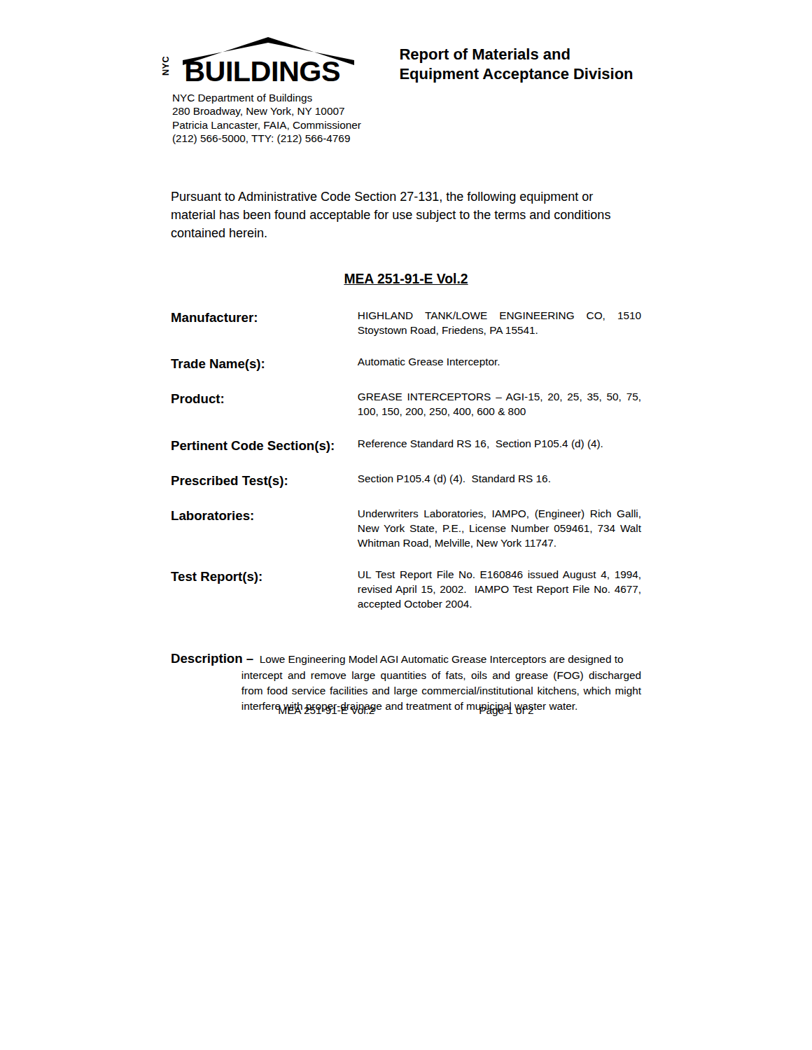NYC
BUILDINGS
NYC Department of Buildings
280 Broadway, New York, NY 10007
Patricia Lancaster, FAIA, Commissioner
(212) 566-5000, TTY: (212) 566-4769
Report of Materials and
Equipment Acceptance Division
Pursuant to Administrative Code Section 27-131, the following equipment or material has been found acceptable for use subject to the terms and conditions contained herein.
MEA 251-91-E Vol.2
| Manufacturer: | HIGHLAND TANK/LOWE ENGINEERING CO, 1510 Stoystown Road, Friedens, PA 15541. |
| Trade Name(s): | Automatic Grease Interceptor. |
| Product: | GREASE INTERCEPTORS – AGI-15, 20, 25, 35, 50, 75, 100, 150, 200, 250, 400, 600 & 800 |
| Pertinent Code Section(s): | Reference Standard RS 16, Section P105.4 (d) (4). |
| Prescribed Test(s): | Section P105.4 (d) (4). Standard RS 16. |
| Laboratories: | Underwriters Laboratories, IAMPO, (Engineer) Rich Galli, New York State, P.E., License Number 059461, 734 Walt Whitman Road, Melville, New York 11747. |
| Test Report(s): | UL Test Report File No. E160846 issued August 4, 1994, revised April 15, 2002. IAMPO Test Report File No. 4677, accepted October 2004. |
Description – Lowe Engineering Model AGI Automatic Grease Interceptors are designed to intercept and remove large quantities of fats, oils and grease (FOG) discharged from food service facilities and large commercial/institutional kitchens, which might interfere with proper-drainage and treatment of municipal waster water.
MEA 251-91-E Vol.2
Page 1 of 2